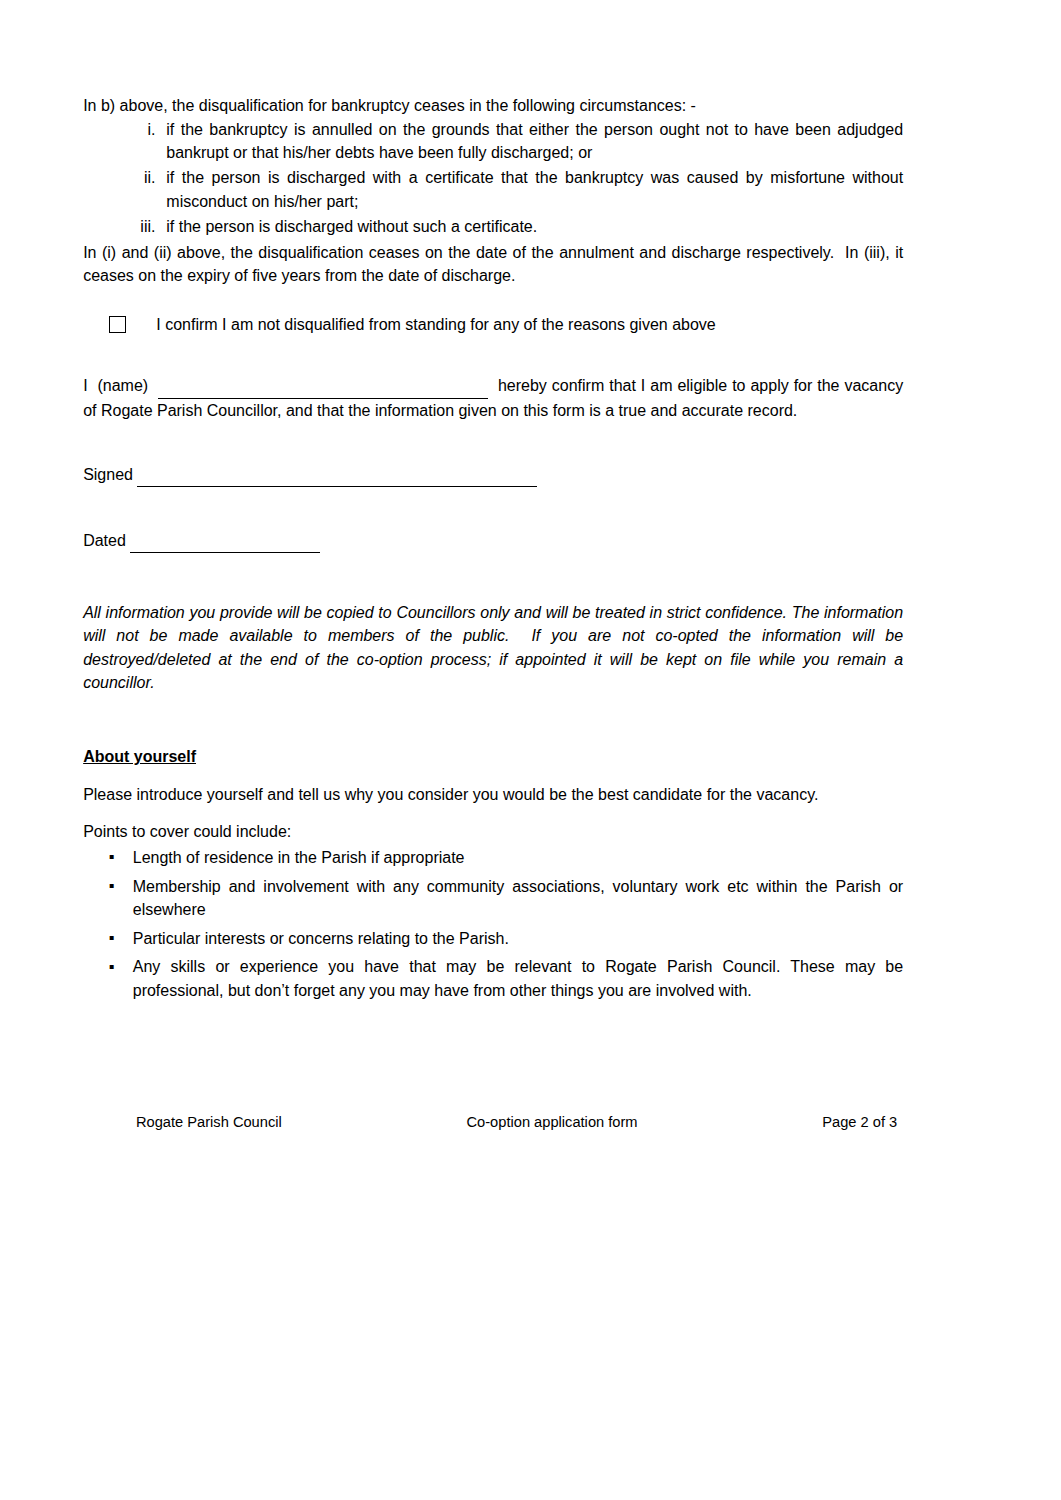In b) above, the disqualification for bankruptcy ceases in the following circumstances: -
if the bankruptcy is annulled on the grounds that either the person ought not to have been adjudged bankrupt or that his/her debts have been fully discharged; or
if the person is discharged with a certificate that the bankruptcy was caused by misfortune without misconduct on his/her part;
if the person is discharged without such a certificate.
In (i) and (ii) above, the disqualification ceases on the date of the annulment and discharge respectively. In (iii), it ceases on the expiry of five years from the date of discharge.
I confirm I am not disqualified from standing for any of the reasons given above
I (name) hereby confirm that I am eligible to apply for the vacancy of Rogate Parish Councillor, and that the information given on this form is a true and accurate record.
Signed
Dated
All information you provide will be copied to Councillors only and will be treated in strict confidence. The information will not be made available to members of the public. If you are not co-opted the information will be destroyed/deleted at the end of the co-option process; if appointed it will be kept on file while you remain a councillor.
About yourself
Please introduce yourself and tell us why you consider you would be the best candidate for the vacancy.
Points to cover could include:
Length of residence in the Parish if appropriate
Membership and involvement with any community associations, voluntary work etc within the Parish or elsewhere
Particular interests or concerns relating to the Parish.
Any skills or experience you have that may be relevant to Rogate Parish Council. These may be professional, but don’t forget any you may have from other things you are involved with.
Rogate Parish Council Co-option application form Page 2 of 3